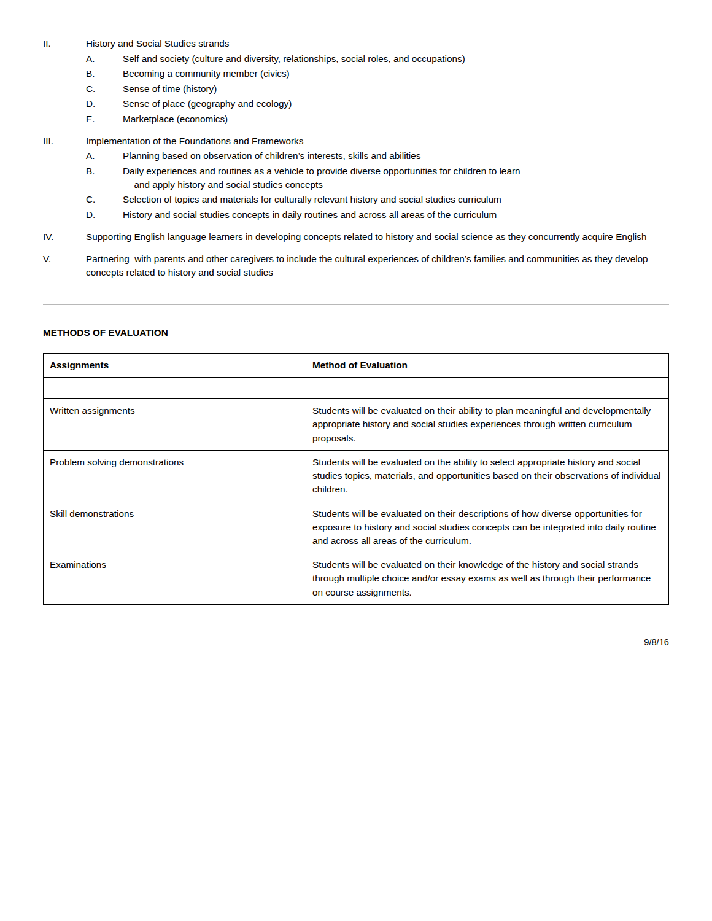II.
History and Social Studies strands
A. Self and society (culture and diversity, relationships, social roles, and occupations)
B. Becoming a community member (civics)
C. Sense of time (history)
D. Sense of place (geography and ecology)
E. Marketplace (economics)
III.
Implementation of the Foundations and Frameworks
A. Planning based on observation of children’s interests, skills and abilities
B. Daily experiences and routines as a vehicle to provide diverse opportunities for children to learnand apply history and social studies concepts
C. Selection of topics and materials for culturally relevant history and social studies curriculum
D. History and social studies concepts in daily routines and across all areas of the curriculum
IV.
Supporting English language learners in developing concepts related to history and social science as they concurrently acquire English
V.
Partnering with parents and other caregivers to include the cultural experiences of children’s families and communities as they develop concepts related to history and social studies
METHODS OF EVALUATION
| Assignments | Method of Evaluation |
| --- | --- |
| Written assignments | Students will be evaluated on their ability to plan meaningful and developmentally appropriate history and social studies experiences through written curriculum proposals. |
| Problem solving demonstrations | Students will be evaluated on the ability to select appropriate history and social studies topics, materials, and opportunities based on their observations of individual children. |
| Skill demonstrations | Students will be evaluated on their descriptions of how diverse opportunities for exposure to history and social studies concepts can be integrated into daily routine and across all areas of the curriculum. |
| Examinations | Students will be evaluated on their knowledge of the history and social strands through multiple choice and/or essay exams as well as through their performance on course assignments. |
9/8/16